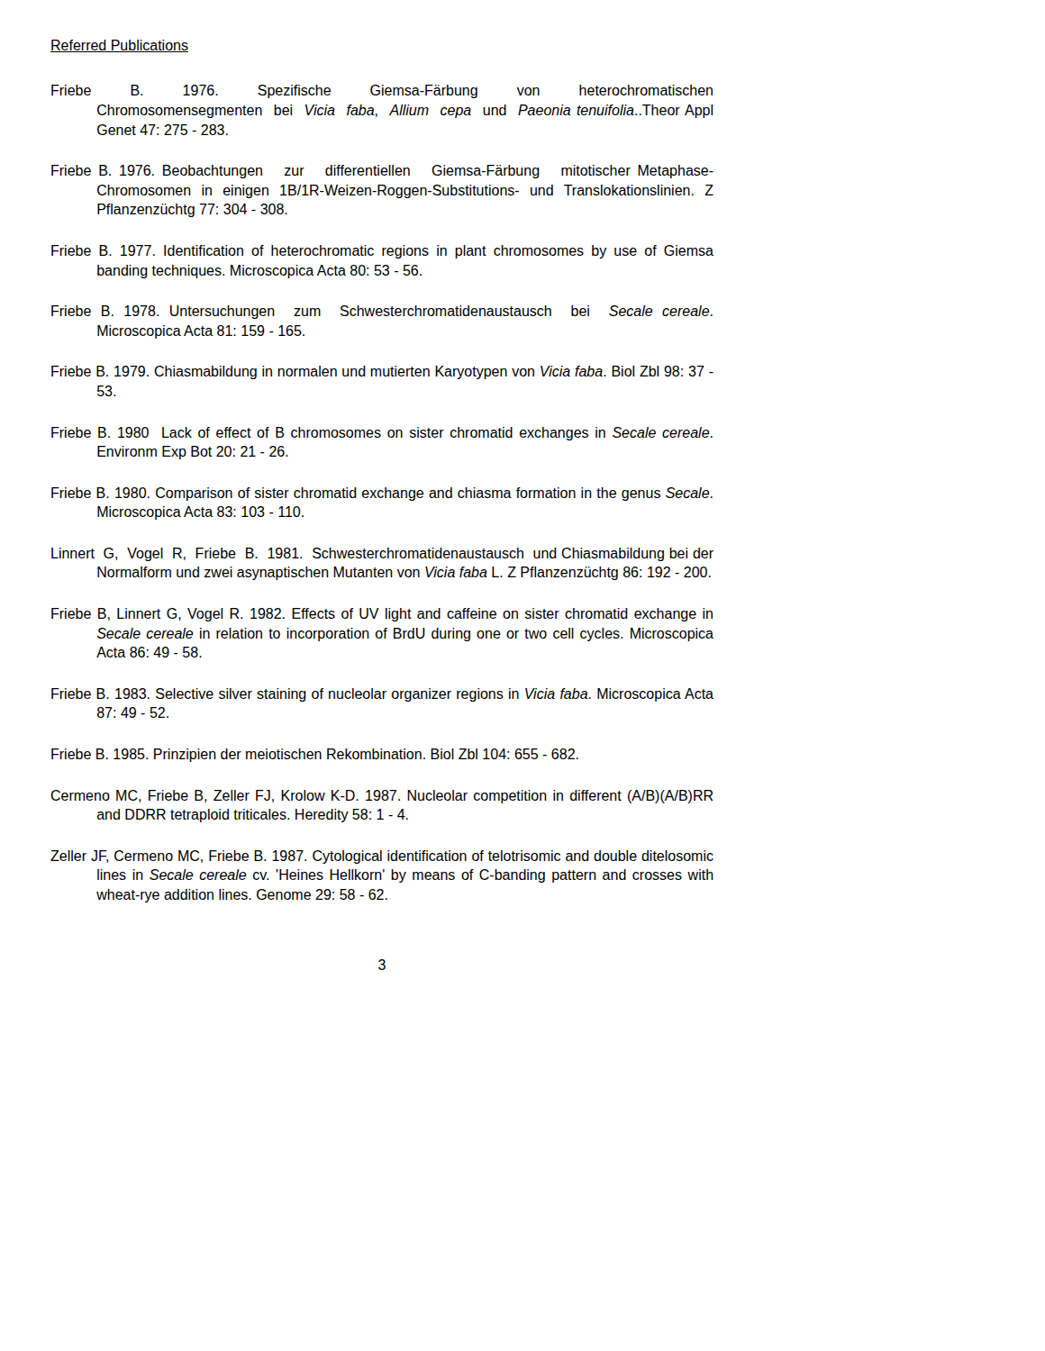Referred Publications
Friebe B. 1976. Spezifische Giemsa-Färbung von heterochromatischen Chromosomensegmenten bei Vicia faba, Allium cepa und Paeonia tenuifolia..Theor Appl Genet 47: 275 - 283.
Friebe B. 1976. Beobachtungen zur differentiellen Giemsa-Färbung mitotischer Metaphase-Chromosomen in einigen 1B/1R-Weizen-Roggen-Substitutions- und Translokationslinien. Z Pflanzenzüchtg 77: 304 - 308.
Friebe B. 1977. Identification of heterochromatic regions in plant chromosomes by use of Giemsa banding techniques. Microscopica Acta 80: 53 - 56.
Friebe B. 1978. Untersuchungen zum Schwesterchromatidenaustausch bei Secale cereale. Microscopica Acta 81: 159 - 165.
Friebe B. 1979. Chiasmabildung in normalen und mutierten Karyotypen von Vicia faba. Biol Zbl 98: 37 - 53.
Friebe B. 1980 Lack of effect of B chromosomes on sister chromatid exchanges in Secale cereale. Environm Exp Bot 20: 21 - 26.
Friebe B. 1980. Comparison of sister chromatid exchange and chiasma formation in the genus Secale. Microscopica Acta 83: 103 - 110.
Linnert G, Vogel R, Friebe B. 1981. Schwesterchromatidenaustausch und Chiasmabildung bei der Normalform und zwei asynaptischen Mutanten von Vicia faba L. Z Pflanzenzüchtg 86: 192 - 200.
Friebe B, Linnert G, Vogel R. 1982. Effects of UV light and caffeine on sister chromatid exchange in Secale cereale in relation to incorporation of BrdU during one or two cell cycles. Microscopica Acta 86: 49 - 58.
Friebe B. 1983. Selective silver staining of nucleolar organizer regions in Vicia faba. Microscopica Acta 87: 49 - 52.
Friebe B. 1985. Prinzipien der meiotischen Rekombination. Biol Zbl 104: 655 - 682.
Cermeno MC, Friebe B, Zeller FJ, Krolow K-D. 1987. Nucleolar competition in different (A/B)(A/B)RR and DDRR tetraploid triticales. Heredity 58: 1 - 4.
Zeller JF, Cermeno MC, Friebe B. 1987. Cytological identification of telotrisomic and double ditelosomic lines in Secale cereale cv. 'Heines Hellkorn' by means of C-banding pattern and crosses with wheat-rye addition lines. Genome 29: 58 - 62.
3